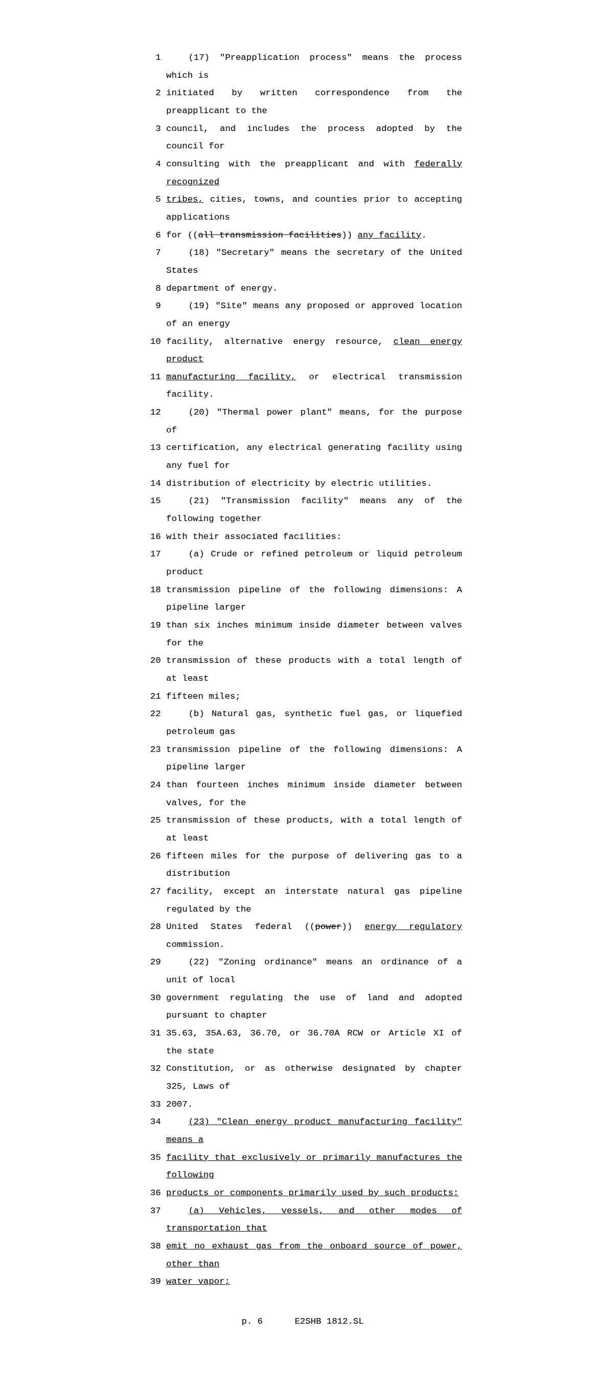(17) "Preapplication process" means the process which is
initiated by written correspondence from the preapplicant to the
council, and includes the process adopted by the council for
consulting with the preapplicant and with federally recognized
tribes, cities, towns, and counties prior to accepting applications
for ((all transmission facilities)) any facility.
(18) "Secretary" means the secretary of the United States
department of energy.
(19) "Site" means any proposed or approved location of an energy
facility, alternative energy resource, clean energy product
manufacturing facility, or electrical transmission facility.
(20) "Thermal power plant" means, for the purpose of
certification, any electrical generating facility using any fuel for
distribution of electricity by electric utilities.
(21) "Transmission facility" means any of the following together
with their associated facilities:
(a) Crude or refined petroleum or liquid petroleum product
transmission pipeline of the following dimensions: A pipeline larger
than six inches minimum inside diameter between valves for the
transmission of these products with a total length of at least
fifteen miles;
(b) Natural gas, synthetic fuel gas, or liquefied petroleum gas
transmission pipeline of the following dimensions: A pipeline larger
than fourteen inches minimum inside diameter between valves, for the
transmission of these products, with a total length of at least
fifteen miles for the purpose of delivering gas to a distribution
facility, except an interstate natural gas pipeline regulated by the
United States federal ((power)) energy regulatory commission.
(22) "Zoning ordinance" means an ordinance of a unit of local
government regulating the use of land and adopted pursuant to chapter
35.63, 35A.63, 36.70, or 36.70A RCW or Article XI of the state
Constitution, or as otherwise designated by chapter 325, Laws of
2007.
(23) "Clean energy product manufacturing facility" means a
facility that exclusively or primarily manufactures the following
products or components primarily used by such products:
(a) Vehicles, vessels, and other modes of transportation that
emit no exhaust gas from the onboard source of power, other than
water vapor;
p. 6 E2SHB 1812.SL